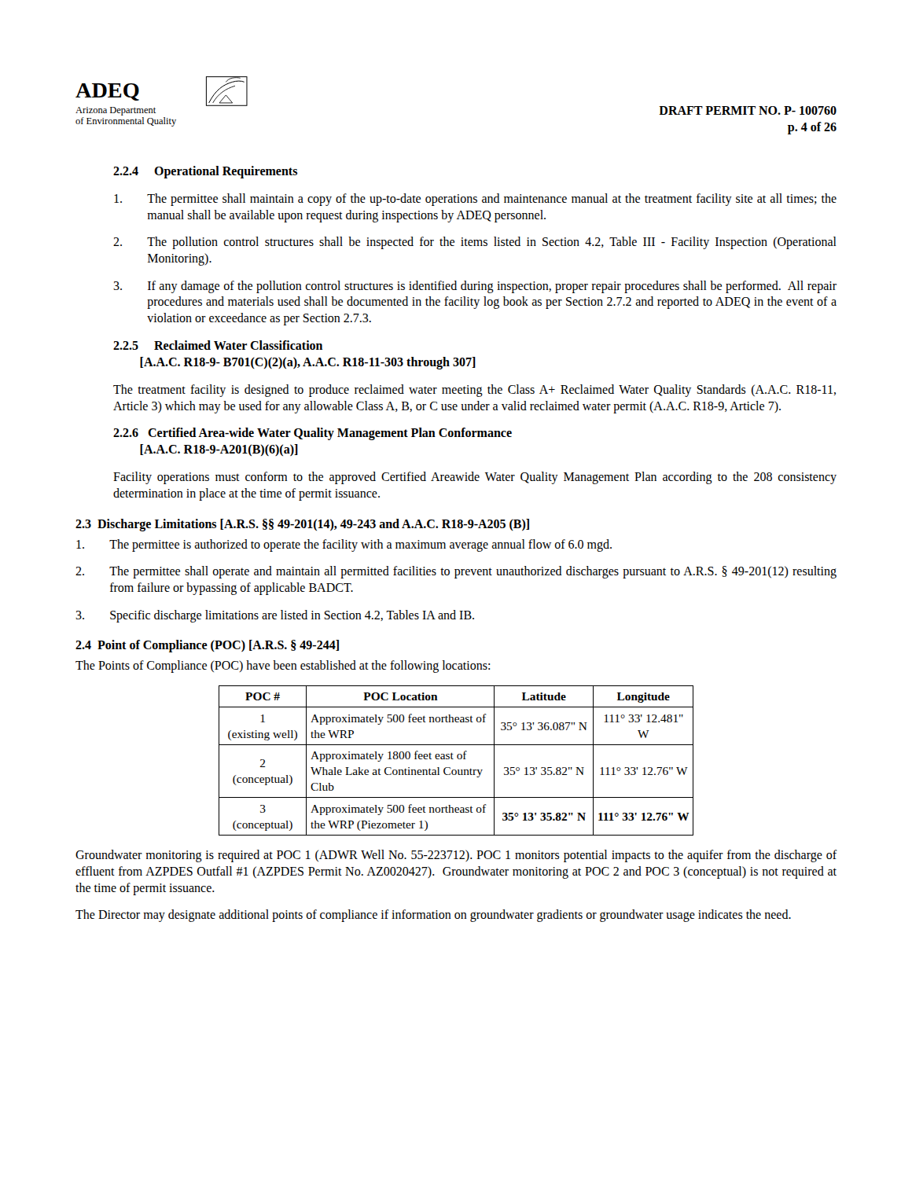ADEQ Arizona Department of Environmental Quality
DRAFT PERMIT NO. P- 100760
p. 4 of 26
2.2.4 Operational Requirements
1. The permittee shall maintain a copy of the up-to-date operations and maintenance manual at the treatment facility site at all times; the manual shall be available upon request during inspections by ADEQ personnel.
2. The pollution control structures shall be inspected for the items listed in Section 4.2, Table III - Facility Inspection (Operational Monitoring).
3. If any damage of the pollution control structures is identified during inspection, proper repair procedures shall be performed. All repair procedures and materials used shall be documented in the facility log book as per Section 2.7.2 and reported to ADEQ in the event of a violation or exceedance as per Section 2.7.3.
2.2.5 Reclaimed Water Classification
[A.A.C. R18-9- B701(C)(2)(a), A.A.C. R18-11-303 through 307]
The treatment facility is designed to produce reclaimed water meeting the Class A+ Reclaimed Water Quality Standards (A.A.C. R18-11, Article 3) which may be used for any allowable Class A, B, or C use under a valid reclaimed water permit (A.A.C. R18-9, Article 7).
2.2.6 Certified Area-wide Water Quality Management Plan Conformance
[A.A.C. R18-9-A201(B)(6)(a)]
Facility operations must conform to the approved Certified Areawide Water Quality Management Plan according to the 208 consistency determination in place at the time of permit issuance.
2.3 Discharge Limitations [A.R.S. §§ 49-201(14), 49-243 and A.A.C. R18-9-A205 (B)]
1. The permittee is authorized to operate the facility with a maximum average annual flow of 6.0 mgd.
2. The permittee shall operate and maintain all permitted facilities to prevent unauthorized discharges pursuant to A.R.S. § 49-201(12) resulting from failure or bypassing of applicable BADCT.
3. Specific discharge limitations are listed in Section 4.2, Tables IA and IB.
2.4 Point of Compliance (POC) [A.R.S. § 49-244]
The Points of Compliance (POC) have been established at the following locations:
| POC # | POC Location | Latitude | Longitude |
| --- | --- | --- | --- |
| 1 (existing well) | Approximately 500 feet northeast of the WRP | 35° 13' 36.087" N | 111° 33' 12.481" W |
| 2 (conceptual) | Approximately 1800 feet east of Whale Lake at Continental Country Club | 35° 13' 35.82" N | 111° 33' 12.76" W |
| 3 (conceptual) | Approximately 500 feet northeast of the WRP (Piezometer 1) | 35° 13' 35.82" N | 111° 33' 12.76" W |
Groundwater monitoring is required at POC 1 (ADWR Well No. 55-223712). POC 1 monitors potential impacts to the aquifer from the discharge of effluent from AZPDES Outfall #1 (AZPDES Permit No. AZ0020427). Groundwater monitoring at POC 2 and POC 3 (conceptual) is not required at the time of permit issuance.
The Director may designate additional points of compliance if information on groundwater gradients or groundwater usage indicates the need.